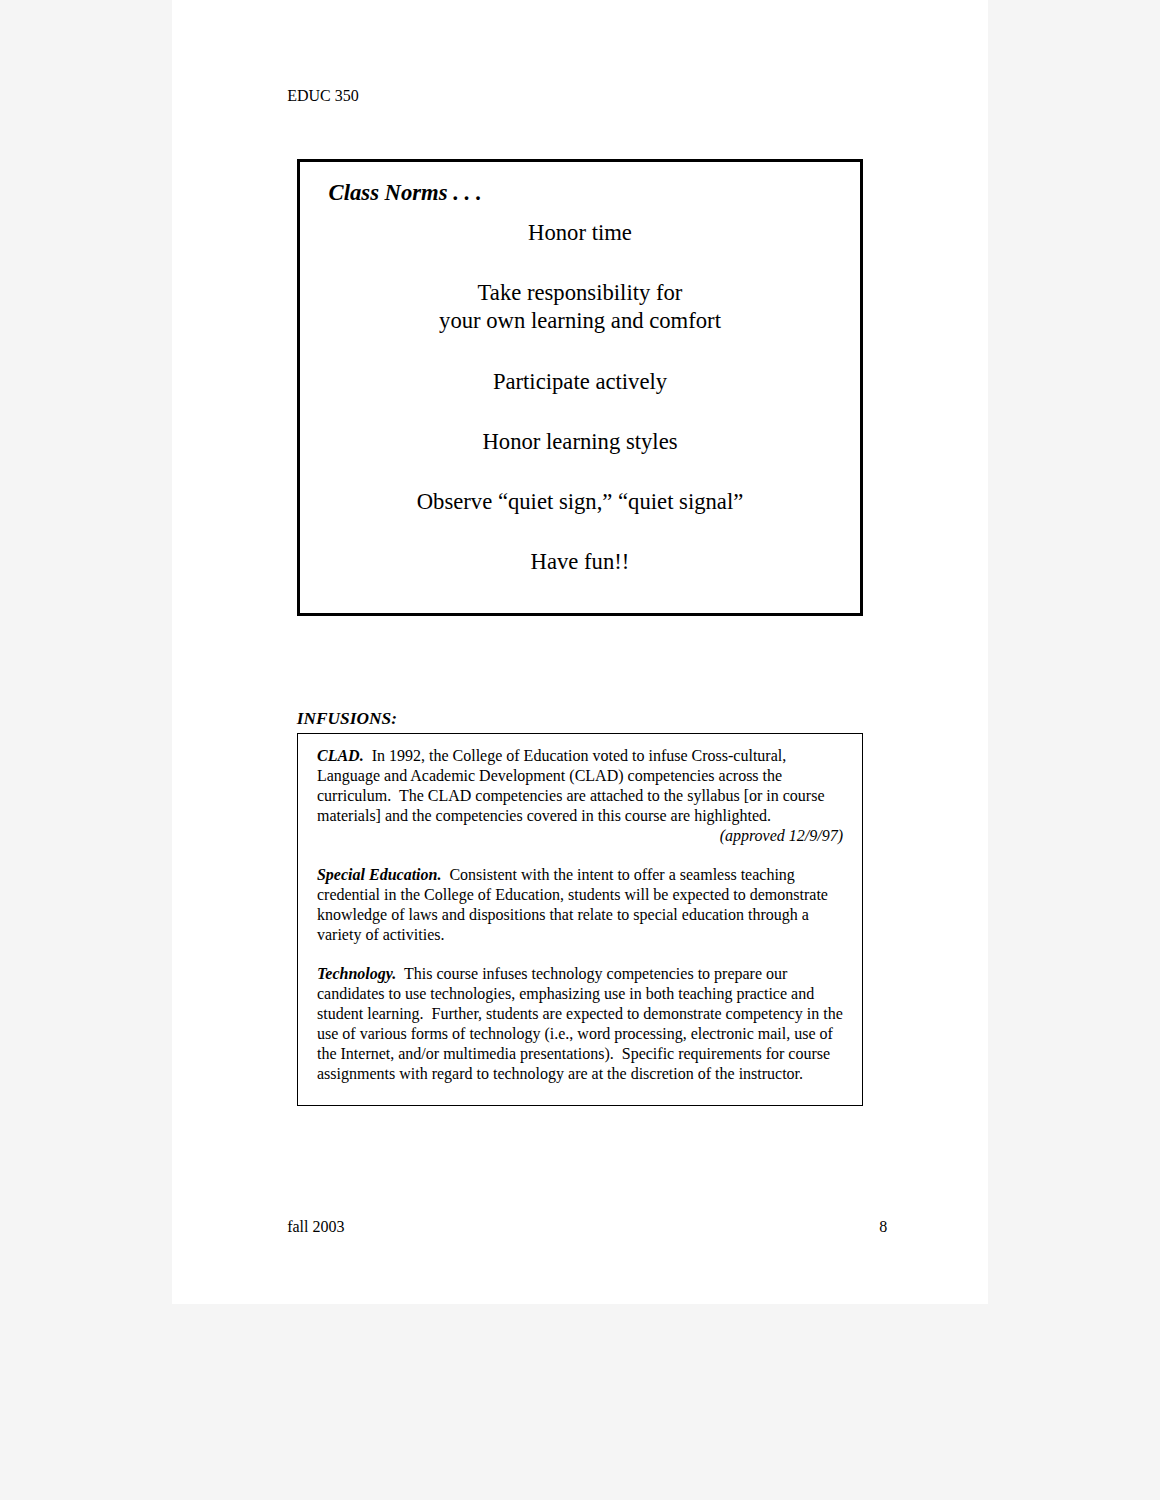EDUC 350
Class Norms . . .
Honor time
Take responsibility for
your own learning and comfort
Participate actively
Honor learning styles
Observe “quiet sign,” “quiet signal”
Have fun!!
INFUSIONS:
CLAD. In 1992, the College of Education voted to infuse Cross-cultural, Language and Academic Development (CLAD) competencies across the curriculum. The CLAD competencies are attached to the syllabus [or in course materials] and the competencies covered in this course are highlighted. (approved 12/9/97)
Special Education. Consistent with the intent to offer a seamless teaching credential in the College of Education, students will be expected to demonstrate knowledge of laws and dispositions that relate to special education through a variety of activities.
Technology. This course infuses technology competencies to prepare our candidates to use technologies, emphasizing use in both teaching practice and student learning. Further, students are expected to demonstrate competency in the use of various forms of technology (i.e., word processing, electronic mail, use of the Internet, and/or multimedia presentations). Specific requirements for course assignments with regard to technology are at the discretion of the instructor.
fall 2003 8